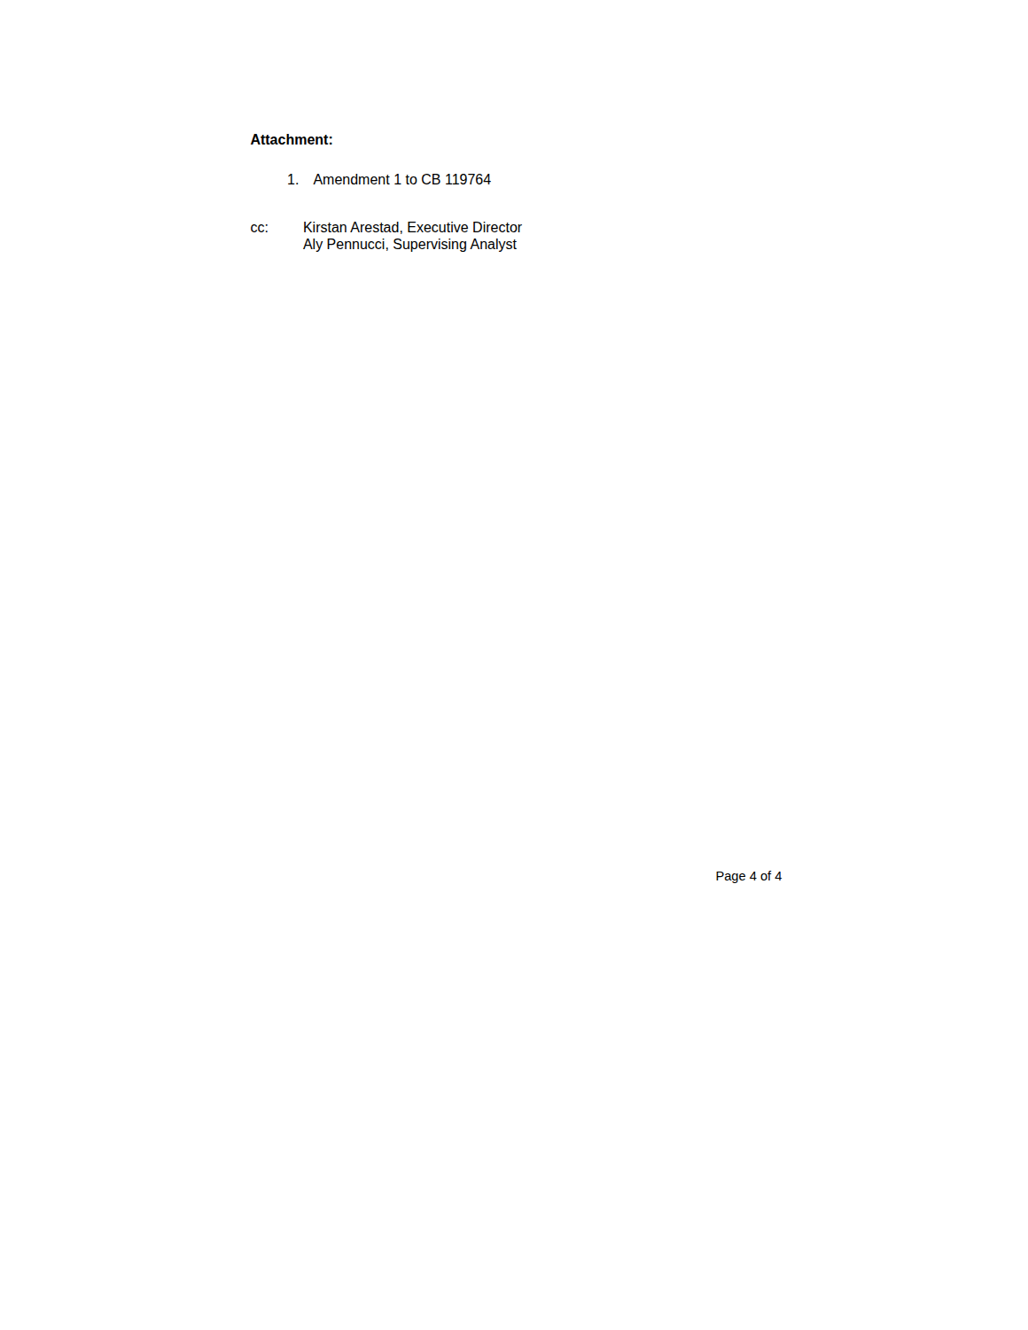Attachment:
Amendment 1 to CB 119764
cc:
Kirstan Arestad, Executive Director
Aly Pennucci, Supervising Analyst
Page 4 of 4